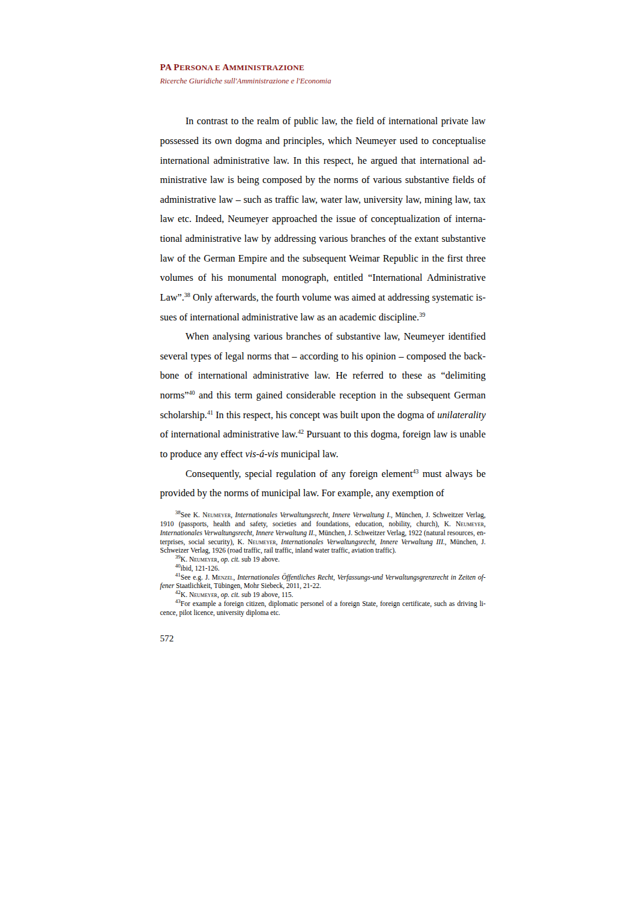PA PERSONA E AMMINISTRAZIONE
Ricerche Giuridiche sull'Amministrazione e l'Economia
In contrast to the realm of public law, the field of international private law possessed its own dogma and principles, which Neumeyer used to conceptualise international administrative law. In this respect, he argued that international administrative law is being composed by the norms of various substantive fields of administrative law – such as traffic law, water law, university law, mining law, tax law etc. Indeed, Neumeyer approached the issue of conceptualization of international administrative law by addressing various branches of the extant substantive law of the German Empire and the subsequent Weimar Republic in the first three volumes of his monumental monograph, entitled “International Administrative Law”.38 Only afterwards, the fourth volume was aimed at addressing systematic issues of international administrative law as an academic discipline.39
When analysing various branches of substantive law, Neumeyer identified several types of legal norms that – according to his opinion – composed the backbone of international administrative law. He referred to these as “delimiting norms”40 and this term gained considerable reception in the subsequent German scholarship.41 In this respect, his concept was built upon the dogma of unilaterality of international administrative law.42 Pursuant to this dogma, foreign law is unable to produce any effect vis-á-vis municipal law.
Consequently, special regulation of any foreign element43 must always be provided by the norms of municipal law. For example, any exemption of
38See K. Neumeyer, Internationales Verwaltungsrecht, Innere Verwaltung I., München, J. Schweitzer Verlag, 1910 (passports, health and safety, societies and foundations, education, nobility, church), K. Neumeyer, Internationales Verwaltungsrecht, Innere Verwaltung II., München, J. Schweitzer Verlag, 1922 (natural resources, enterprises, social security), K. Neumeyer, Internationales Verwaltungsrecht, Innere Verwaltung III., München, J. Schweizer Verlag, 1926 (road traffic, rail traffic, inland water traffic, aviation traffic).
39K. Neumeyer, op. cit. sub 19 above.
40ibid, 121-126.
41See e.g. J. Menzel, Internationales Öffentliches Recht, Verfassungs-und Verwaltungsgrenzrecht in Zeiten offener Staatlichkeit, Tübingen, Mohr Siebeck, 2011, 21-22.
42K. Neumeyer, op. cit. sub 19 above, 115.
43For example a foreign citizen, diplomatic personel of a foreign State, foreign certificate, such as driving licence, pilot licence, university diploma etc.
572